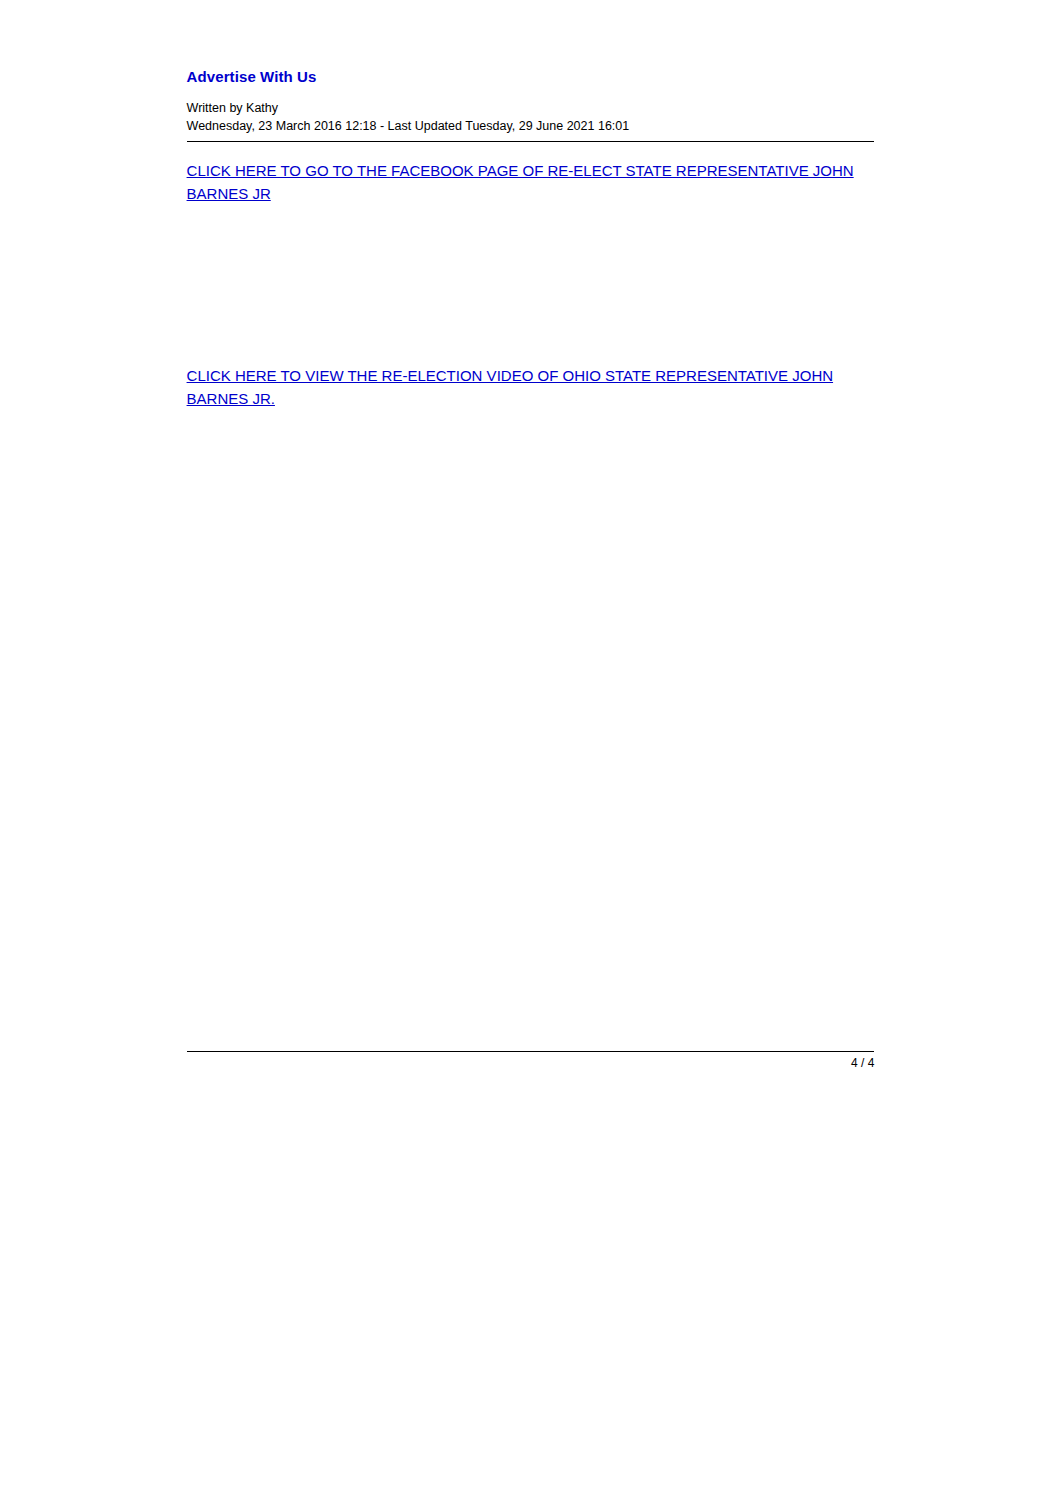Advertise With Us
Written by Kathy
Wednesday, 23 March 2016 12:18 - Last Updated Tuesday, 29 June 2021 16:01
CLICK HERE TO GO TO THE FACEBOOK PAGE OF RE-ELECT STATE REPRESENTATIVE JOHN BARNES JR
CLICK HERE TO VIEW THE RE-ELECTION VIDEO OF OHIO STATE REPRESENTATIVE JOHN BARNES JR.
4 / 4